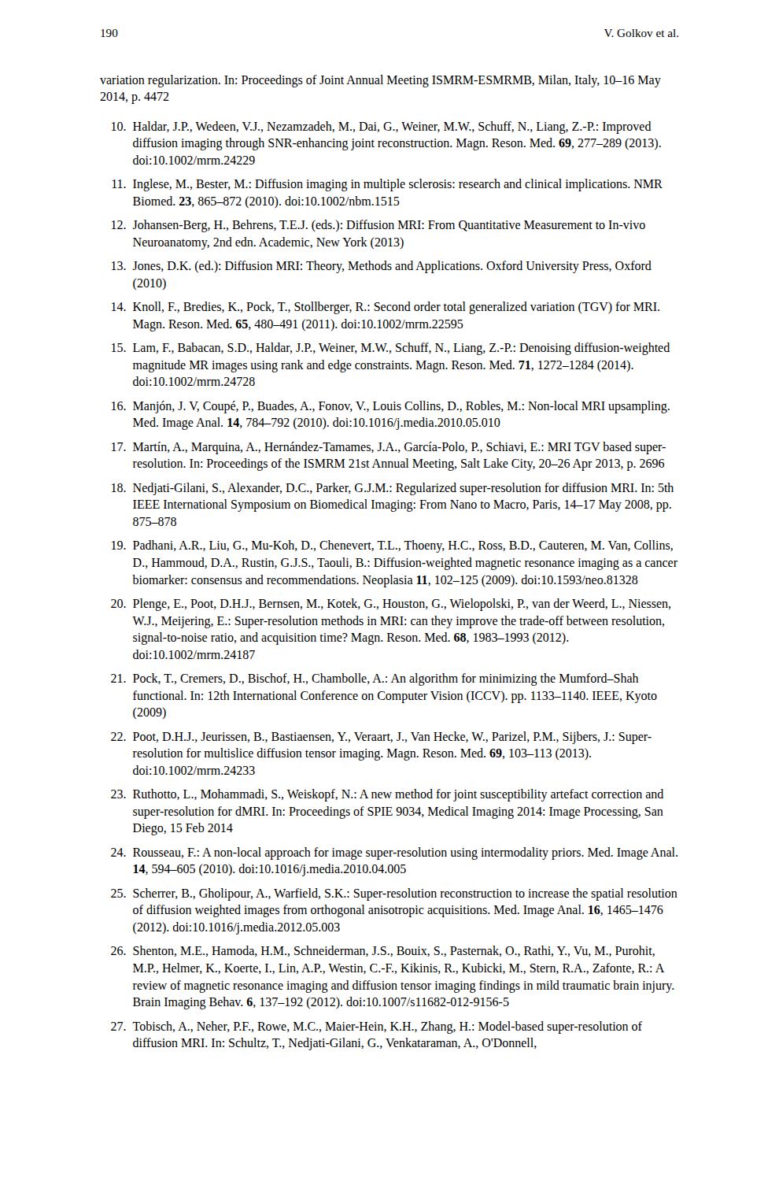190 V. Golkov et al.
variation regularization. In: Proceedings of Joint Annual Meeting ISMRM-ESMRMB, Milan, Italy, 10–16 May 2014, p. 4472
10. Haldar, J.P., Wedeen, V.J., Nezamzadeh, M., Dai, G., Weiner, M.W., Schuff, N., Liang, Z.-P.: Improved diffusion imaging through SNR-enhancing joint reconstruction. Magn. Reson. Med. 69, 277–289 (2013). doi:10.1002/mrm.24229
11. Inglese, M., Bester, M.: Diffusion imaging in multiple sclerosis: research and clinical implications. NMR Biomed. 23, 865–872 (2010). doi:10.1002/nbm.1515
12. Johansen-Berg, H., Behrens, T.E.J. (eds.): Diffusion MRI: From Quantitative Measurement to In-vivo Neuroanatomy, 2nd edn. Academic, New York (2013)
13. Jones, D.K. (ed.): Diffusion MRI: Theory, Methods and Applications. Oxford University Press, Oxford (2010)
14. Knoll, F., Bredies, K., Pock, T., Stollberger, R.: Second order total generalized variation (TGV) for MRI. Magn. Reson. Med. 65, 480–491 (2011). doi:10.1002/mrm.22595
15. Lam, F., Babacan, S.D., Haldar, J.P., Weiner, M.W., Schuff, N., Liang, Z.-P.: Denoising diffusion-weighted magnitude MR images using rank and edge constraints. Magn. Reson. Med. 71, 1272–1284 (2014). doi:10.1002/mrm.24728
16. Manjón, J. V, Coupé, P., Buades, A., Fonov, V., Louis Collins, D., Robles, M.: Non-local MRI upsampling. Med. Image Anal. 14, 784–792 (2010). doi:10.1016/j.media.2010.05.010
17. Martín, A., Marquina, A., Hernández-Tamames, J.A., García-Polo, P., Schiavi, E.: MRI TGV based super-resolution. In: Proceedings of the ISMRM 21st Annual Meeting, Salt Lake City, 20–26 Apr 2013, p. 2696
18. Nedjati-Gilani, S., Alexander, D.C., Parker, G.J.M.: Regularized super-resolution for diffusion MRI. In: 5th IEEE International Symposium on Biomedical Imaging: From Nano to Macro, Paris, 14–17 May 2008, pp. 875–878
19. Padhani, A.R., Liu, G., Mu-Koh, D., Chenevert, T.L., Thoeny, H.C., Ross, B.D., Cauteren, M. Van, Collins, D., Hammoud, D.A., Rustin, G.J.S., Taouli, B.: Diffusion-weighted magnetic resonance imaging as a cancer biomarker: consensus and recommendations. Neoplasia 11, 102–125 (2009). doi:10.1593/neo.81328
20. Plenge, E., Poot, D.H.J., Bernsen, M., Kotek, G., Houston, G., Wielopolski, P., van der Weerd, L., Niessen, W.J., Meijering, E.: Super-resolution methods in MRI: can they improve the trade-off between resolution, signal-to-noise ratio, and acquisition time? Magn. Reson. Med. 68, 1983–1993 (2012). doi:10.1002/mrm.24187
21. Pock, T., Cremers, D., Bischof, H., Chambolle, A.: An algorithm for minimizing the Mumford–Shah functional. In: 12th International Conference on Computer Vision (ICCV). pp. 1133–1140. IEEE, Kyoto (2009)
22. Poot, D.H.J., Jeurissen, B., Bastiaensen, Y., Veraart, J., Van Hecke, W., Parizel, P.M., Sijbers, J.: Super-resolution for multislice diffusion tensor imaging. Magn. Reson. Med. 69, 103–113 (2013). doi:10.1002/mrm.24233
23. Ruthotto, L., Mohammadi, S., Weiskopf, N.: A new method for joint susceptibility artefact correction and super-resolution for dMRI. In: Proceedings of SPIE 9034, Medical Imaging 2014: Image Processing, San Diego, 15 Feb 2014
24. Rousseau, F.: A non-local approach for image super-resolution using intermodality priors. Med. Image Anal. 14, 594–605 (2010). doi:10.1016/j.media.2010.04.005
25. Scherrer, B., Gholipour, A., Warfield, S.K.: Super-resolution reconstruction to increase the spatial resolution of diffusion weighted images from orthogonal anisotropic acquisitions. Med. Image Anal. 16, 1465–1476 (2012). doi:10.1016/j.media.2012.05.003
26. Shenton, M.E., Hamoda, H.M., Schneiderman, J.S., Bouix, S., Pasternak, O., Rathi, Y., Vu, M., Purohit, M.P., Helmer, K., Koerte, I., Lin, A.P., Westin, C.-F., Kikinis, R., Kubicki, M., Stern, R.A., Zafonte, R.: A review of magnetic resonance imaging and diffusion tensor imaging findings in mild traumatic brain injury. Brain Imaging Behav. 6, 137–192 (2012). doi:10.1007/s11682-012-9156-5
27. Tobisch, A., Neher, P.F., Rowe, M.C., Maier-Hein, K.H., Zhang, H.: Model-based super-resolution of diffusion MRI. In: Schultz, T., Nedjati-Gilani, G., Venkataraman, A., O'Donnell,